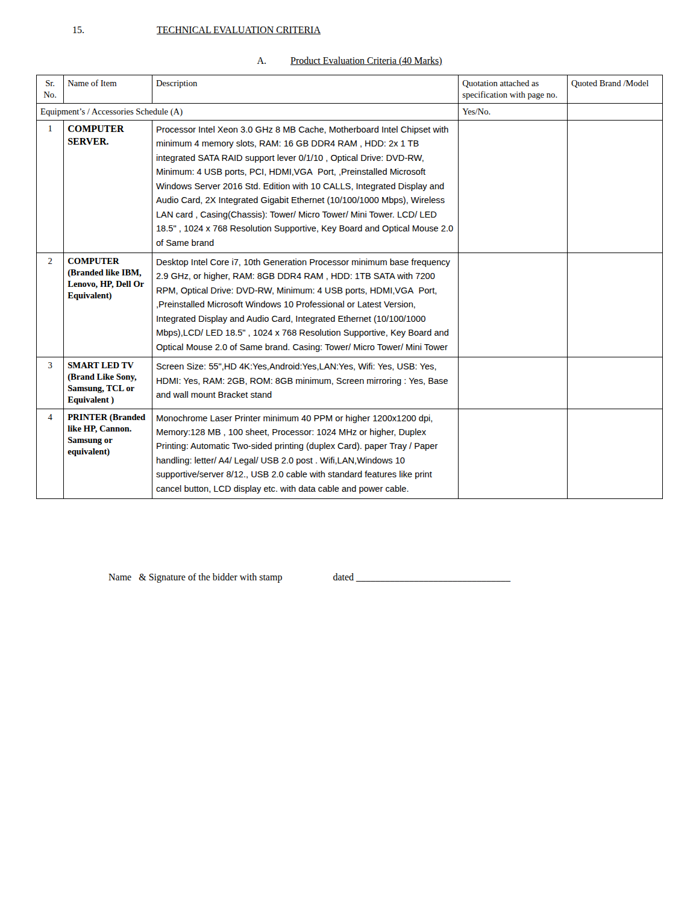15. TECHNICAL EVALUATION CRITERIA
A. Product Evaluation Criteria (40 Marks)
| Sr. No. | Name of Item | Description | Quotation attached as specification with page no. | Quoted Brand /Model |
| --- | --- | --- | --- | --- |
| Equipment’s / Accessories Schedule (A) | Yes/No. | |
| 1 | COMPUTER SERVER. | Processor Intel Xeon 3.0 GHz 8 MB Cache, Motherboard Intel Chipset with minimum 4 memory slots, RAM: 16 GB DDR4 RAM , HDD: 2x 1 TB integrated SATA RAID support lever 0/1/10 , Optical Drive: DVD-RW, Minimum: 4 USB ports, PCI, HDMI,VGA Port, ,Preinstalled Microsoft Windows Server 2016 Std. Edition with 10 CALLS, Integrated Display and Audio Card, 2X Integrated Gigabit Ethernet (10/100/1000 Mbps), Wireless LAN card , Casing(Chassis): Tower/ Micro Tower/ Mini Tower. LCD/ LED 18.5" , 1024 x 768 Resolution Supportive, Key Board and Optical Mouse 2.0 of Same brand | | |
| 2 | COMPUTER (Branded like IBM, Lenovo, HP, Dell Or Equivalent) | Desktop Intel Core i7, 10th Generation Processor minimum base frequency 2.9 GHz, or higher, RAM: 8GB DDR4 RAM , HDD: 1TB SATA with 7200 RPM, Optical Drive: DVD-RW, Minimum: 4 USB ports, HDMI,VGA Port, ,Preinstalled Microsoft Windows 10 Professional or Latest Version, Integrated Display and Audio Card, Integrated Ethernet (10/100/1000 Mbps),LCD/ LED 18.5" , 1024 x 768 Resolution Supportive, Key Board and Optical Mouse 2.0 of Same brand. Casing: Tower/ Micro Tower/ Mini Tower | | |
| 3 | SMART LED TV (Brand Like Sony, Samsung, TCL or Equivalent ) | Screen Size: 55",HD 4K:Yes,Android:Yes,LAN:Yes, Wifi: Yes, USB: Yes, HDMI: Yes, RAM: 2GB, ROM: 8GB minimum, Screen mirroring : Yes, Base and wall mount Bracket stand | | |
| 4 | PRINTER (Branded like HP, Cannon. Samsung or equivalent) | Monochrome Laser Printer minimum 40 PPM or higher 1200x1200 dpi, Memory:128 MB , 100 sheet, Processor: 1024 MHz or higher, Duplex Printing: Automatic Two-sided printing (duplex Card). paper Tray / Paper handling: letter/ A4/ Legal/ USB 2.0 post . Wifi,LAN,Windows 10 supportive/server 8/12., USB 2.0 cable with standard features like print cancel button, LCD display etc. with data cable and power cable. | | |
Name & Signature of the bidder with stamp dated ________________________________